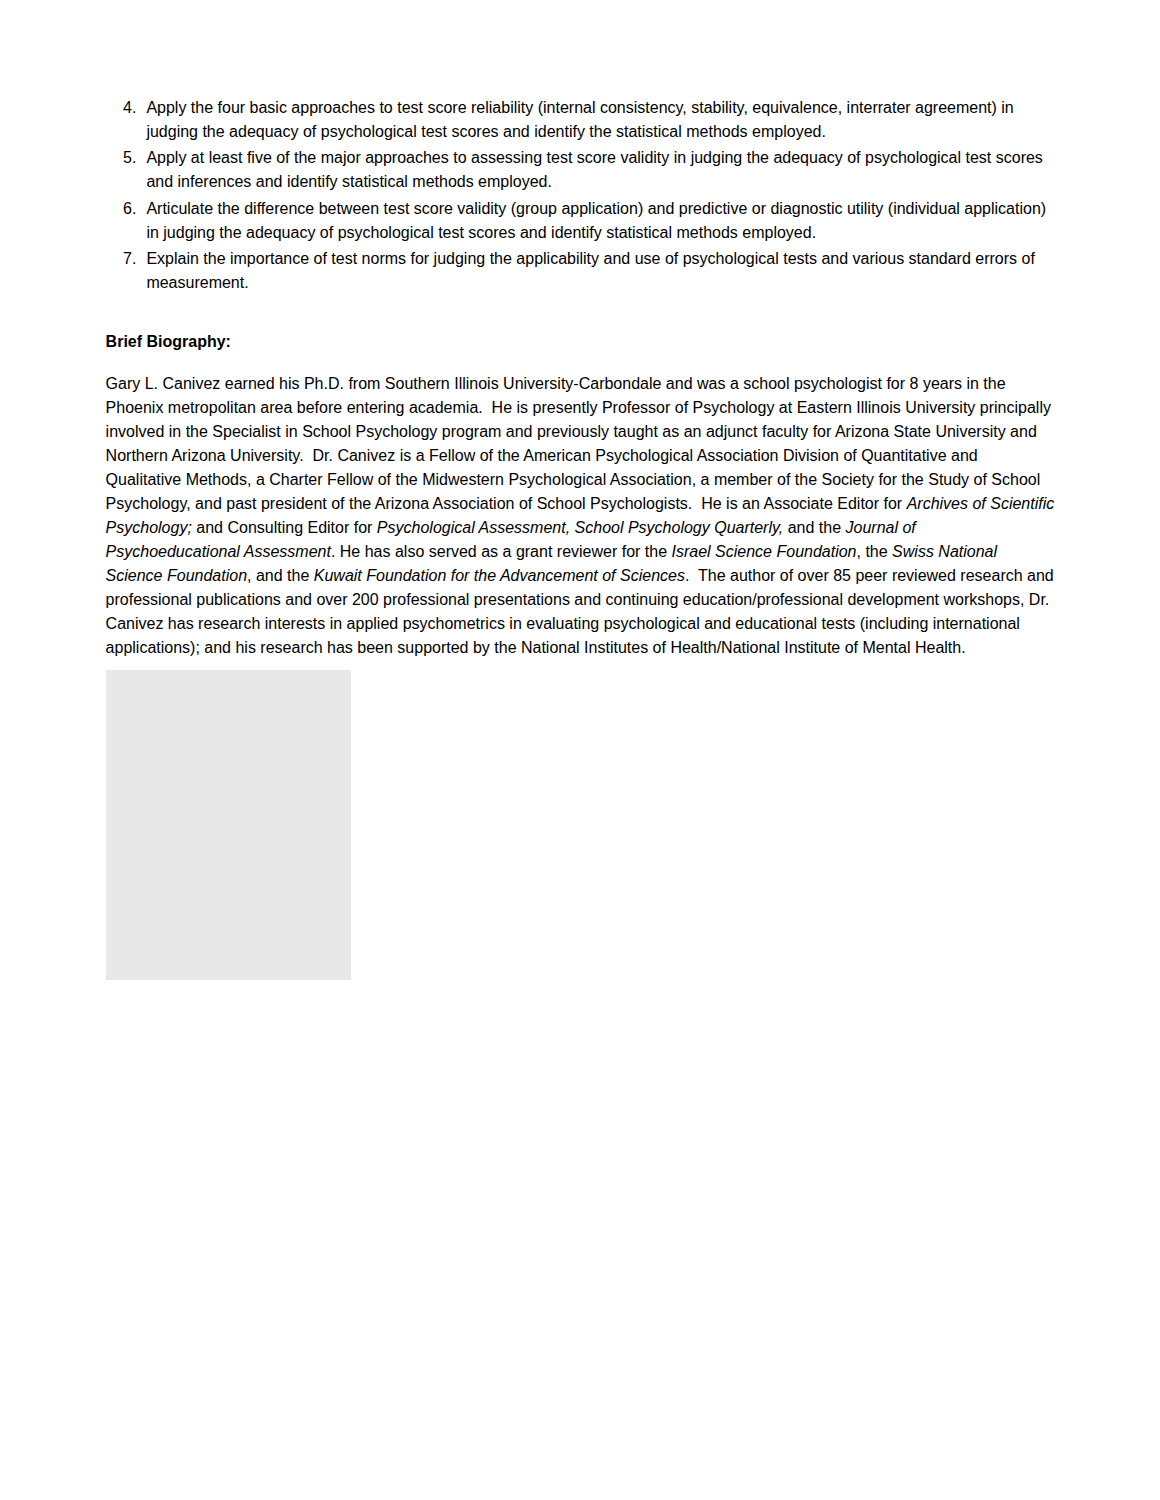Apply the four basic approaches to test score reliability (internal consistency, stability, equivalence, interrater agreement) in judging the adequacy of psychological test scores and identify the statistical methods employed.
Apply at least five of the major approaches to assessing test score validity in judging the adequacy of psychological test scores and inferences and identify statistical methods employed.
Articulate the difference between test score validity (group application) and predictive or diagnostic utility (individual application) in judging the adequacy of psychological test scores and identify statistical methods employed.
Explain the importance of test norms for judging the applicability and use of psychological tests and various standard errors of measurement.
Brief Biography:
Gary L. Canivez earned his Ph.D. from Southern Illinois University-Carbondale and was a school psychologist for 8 years in the Phoenix metropolitan area before entering academia. He is presently Professor of Psychology at Eastern Illinois University principally involved in the Specialist in School Psychology program and previously taught as an adjunct faculty for Arizona State University and Northern Arizona University. Dr. Canivez is a Fellow of the American Psychological Association Division of Quantitative and Qualitative Methods, a Charter Fellow of the Midwestern Psychological Association, a member of the Society for the Study of School Psychology, and past president of the Arizona Association of School Psychologists. He is an Associate Editor for Archives of Scientific Psychology; and Consulting Editor for Psychological Assessment, School Psychology Quarterly, and the Journal of Psychoeducational Assessment. He has also served as a grant reviewer for the Israel Science Foundation, the Swiss National Science Foundation, and the Kuwait Foundation for the Advancement of Sciences. The author of over 85 peer reviewed research and professional publications and over 200 professional presentations and continuing education/professional development workshops, Dr. Canivez has research interests in applied psychometrics in evaluating psychological and educational tests (including international applications); and his research has been supported by the National Institutes of Health/National Institute of Mental Health.